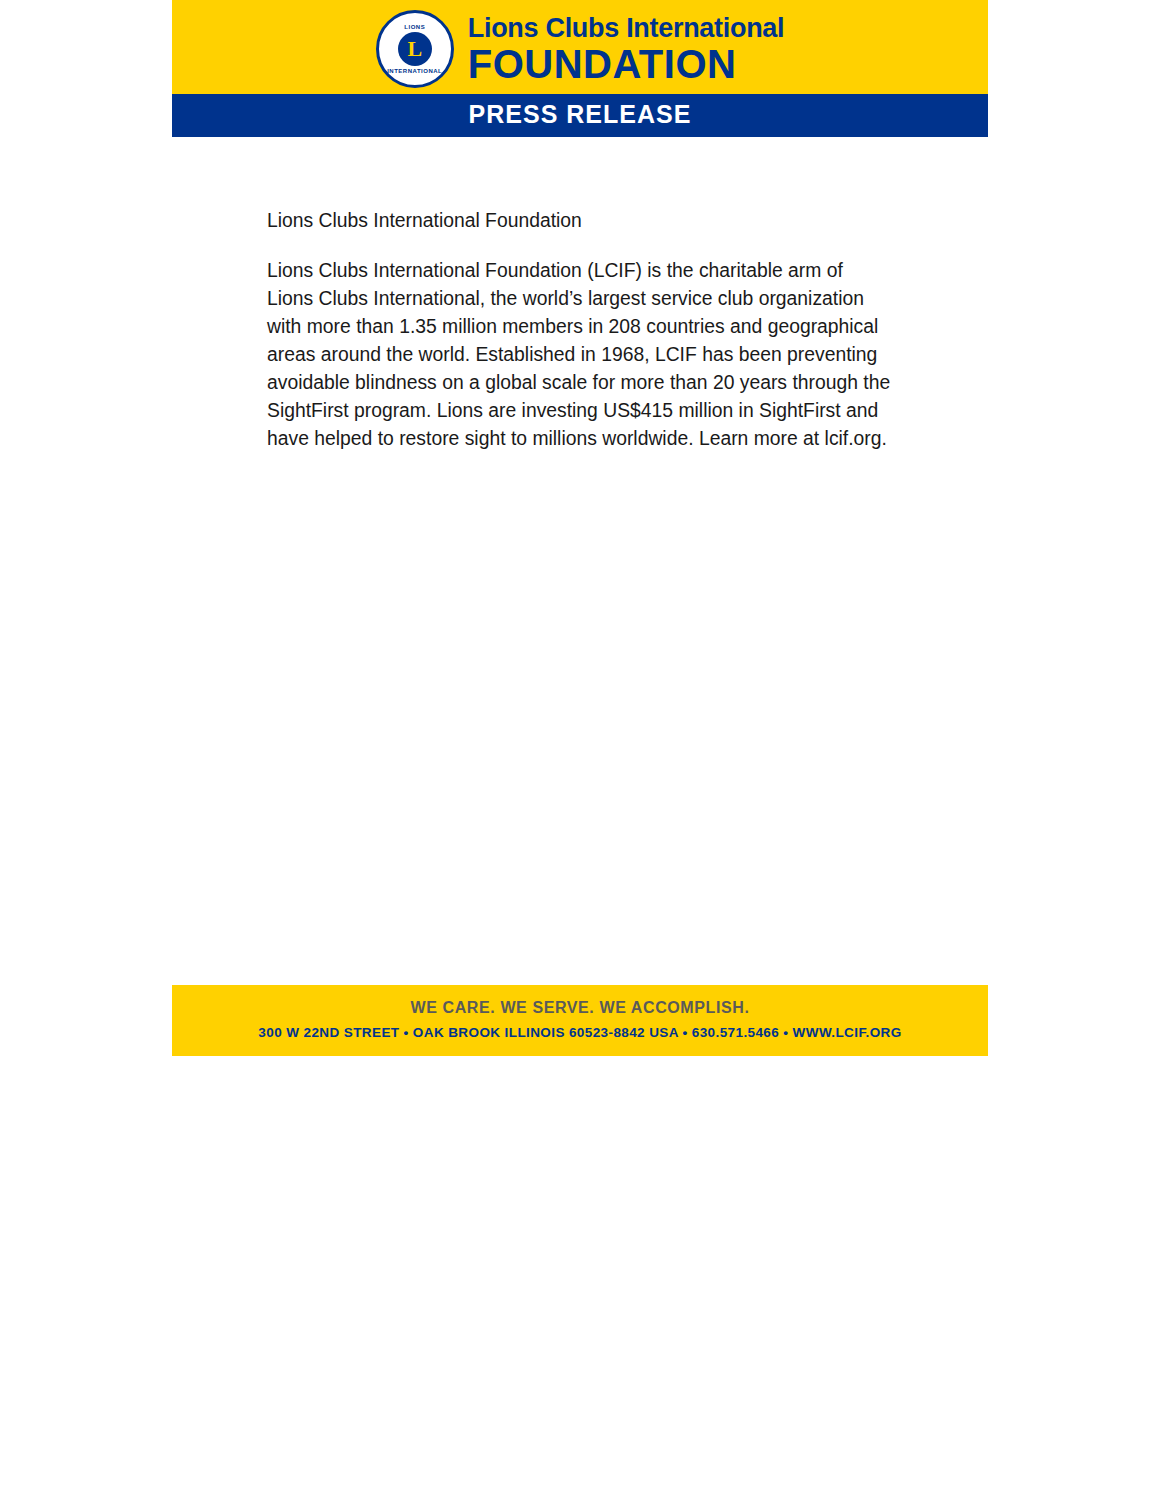LIONS L INTERNATIONAL
Lions Clubs International
FOUNDATION
PRESS RELEASE
Lions Clubs International Foundation
Lions Clubs International Foundation (LCIF) is the charitable arm of Lions Clubs International, the world’s largest service club organization with more than 1.35 million members in 208 countries and geographical areas around the world. Established in 1968, LCIF has been preventing avoidable blindness on a global scale for more than 20 years through the SightFirst program. Lions are investing US$415 million in SightFirst and have helped to restore sight to millions worldwide. Learn more at lcif.org.
WE CARE. WE SERVE. WE ACCOMPLISH.
300 W 22ND STREET • OAK BROOK ILLINOIS 60523-8842 USA • 630.571.5466 • WWW.LCIF.ORG